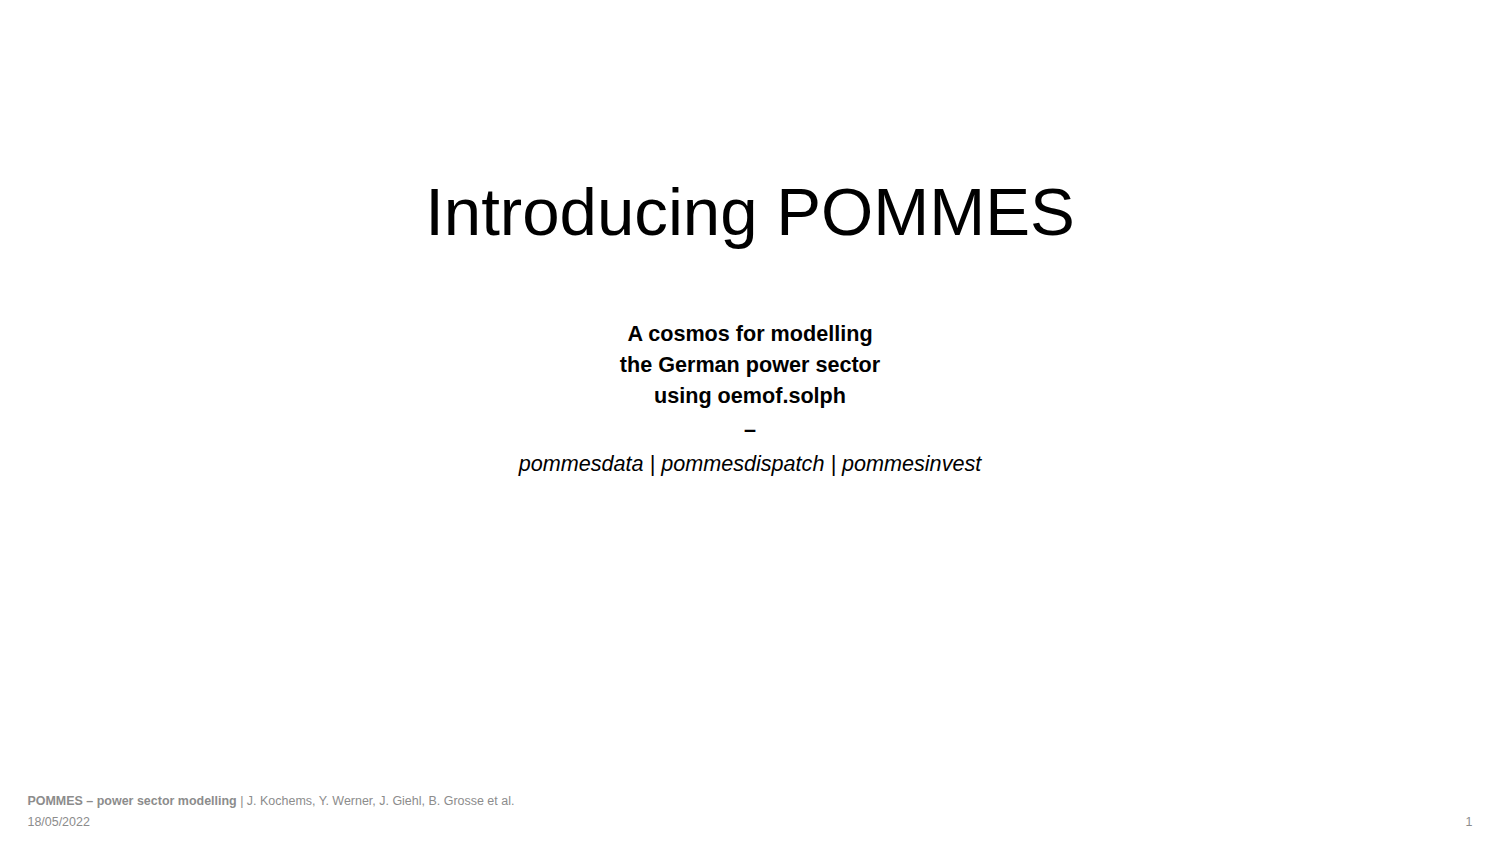Introducing POMMES
A cosmos for modelling
the German power sector
using oemof.solph – pommesdata | pommesdispatch | pommesinvest
POMMES – power sector modelling | J. Kochems, Y. Werner, J. Giehl, B. Grosse et al.
18/05/2022 1